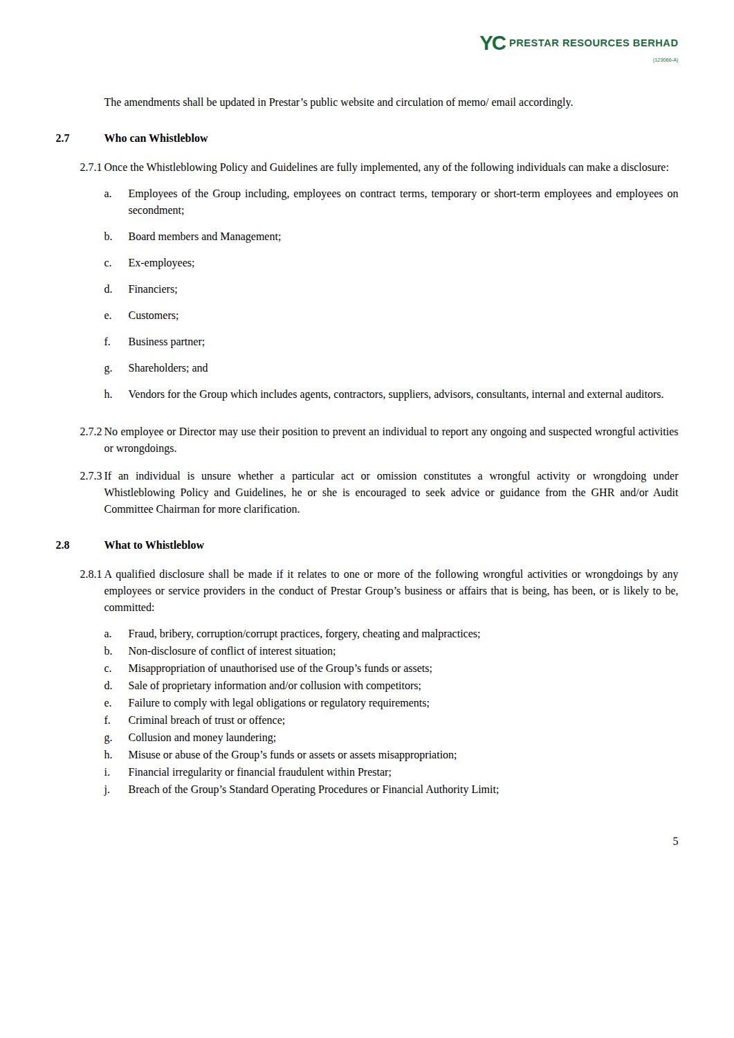YC PRESTAR RESOURCES BERHAD
(123066-A)
The amendments shall be updated in Prestar’s public website and circulation of memo/ email accordingly.
2.7
Who can Whistleblow
2.7.1
Once the Whistleblowing Policy and Guidelines are fully implemented, any of the following individuals can make a disclosure:
a. Employees of the Group including, employees on contract terms, temporary or short-term employees and employees on secondment;
b. Board members and Management;
c. Ex-employees;
d. Financiers;
e. Customers;
f. Business partner;
g. Shareholders; and
h. Vendors for the Group which includes agents, contractors, suppliers, advisors, consultants, internal and external auditors.
2.7.2
No employee or Director may use their position to prevent an individual to report any ongoing and suspected wrongful activities or wrongdoings.
2.7.3
If an individual is unsure whether a particular act or omission constitutes a wrongful activity or wrongdoing under Whistleblowing Policy and Guidelines, he or she is encouraged to seek advice or guidance from the GHR and/or Audit Committee Chairman for more clarification.
2.8
What to Whistleblow
2.8.1
A qualified disclosure shall be made if it relates to one or more of the following wrongful activities or wrongdoings by any employees or service providers in the conduct of Prestar Group’s business or affairs that is being, has been, or is likely to be, committed:
a. Fraud, bribery, corruption/corrupt practices, forgery, cheating and malpractices;
b. Non-disclosure of conflict of interest situation;
c. Misappropriation of unauthorised use of the Group’s funds or assets;
d. Sale of proprietary information and/or collusion with competitors;
e. Failure to comply with legal obligations or regulatory requirements;
f. Criminal breach of trust or offence;
g. Collusion and money laundering;
h. Misuse or abuse of the Group’s funds or assets or assets misappropriation;
i. Financial irregularity or financial fraudulent within Prestar;
j. Breach of the Group’s Standard Operating Procedures or Financial Authority Limit;
5